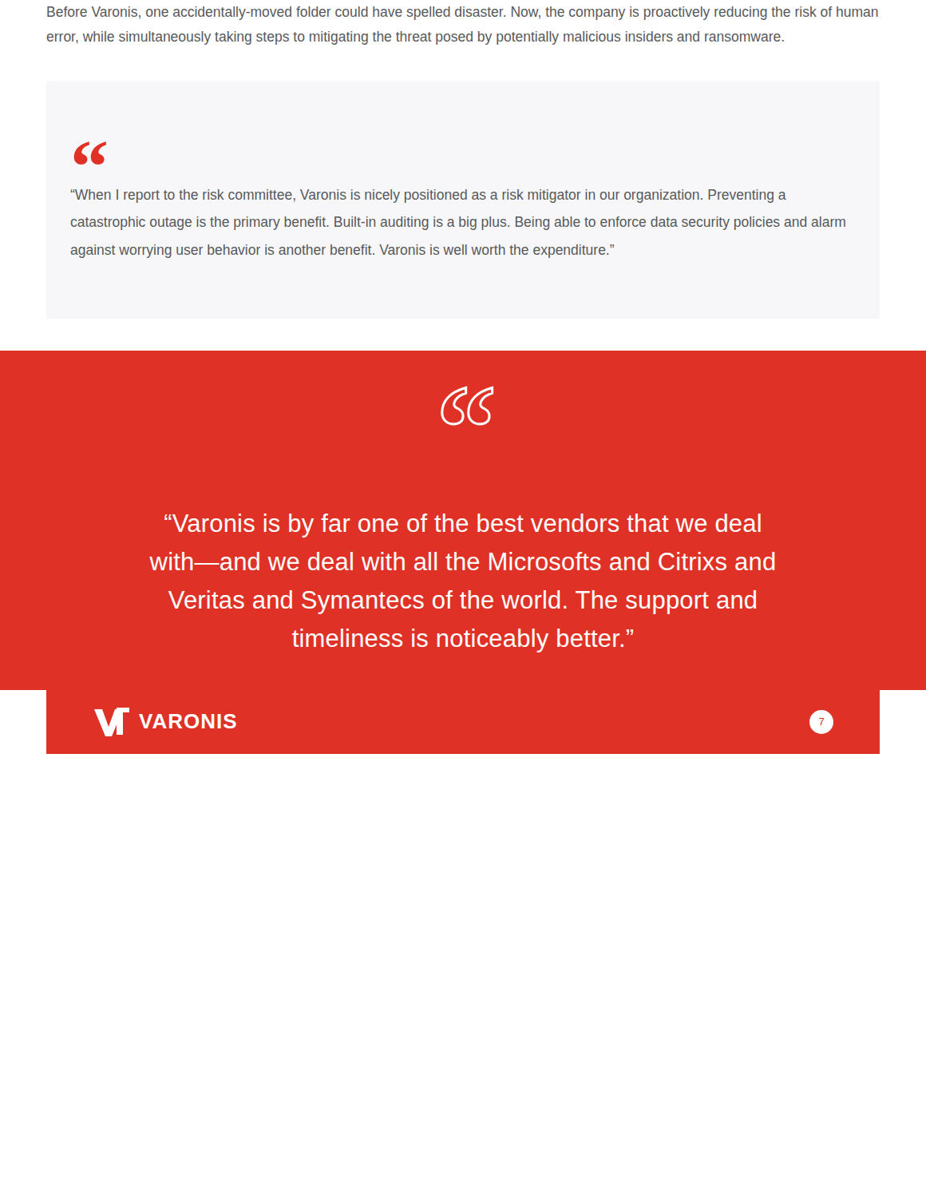Before Varonis, one accidentally-moved folder could have spelled disaster. Now, the company is proactively reducing the risk of human error, while simultaneously taking steps to mitigating the threat posed by potentially malicious insiders and ransomware.
“
“When I report to the risk committee, Varonis is nicely positioned as a risk mitigator in our organization. Preventing a catastrophic outage is the primary benefit. Built-in auditing is a big plus. Being able to enforce data security policies and alarm against worrying user behavior is another benefit. Varonis is well worth the expenditure.”
“
“Varonis is by far one of the best vendors that we deal with—and we deal with all the Microsofts and Citrixs and Veritas and Symantecs of the world. The support and timeliness is noticeably better.”
VARONIS
7